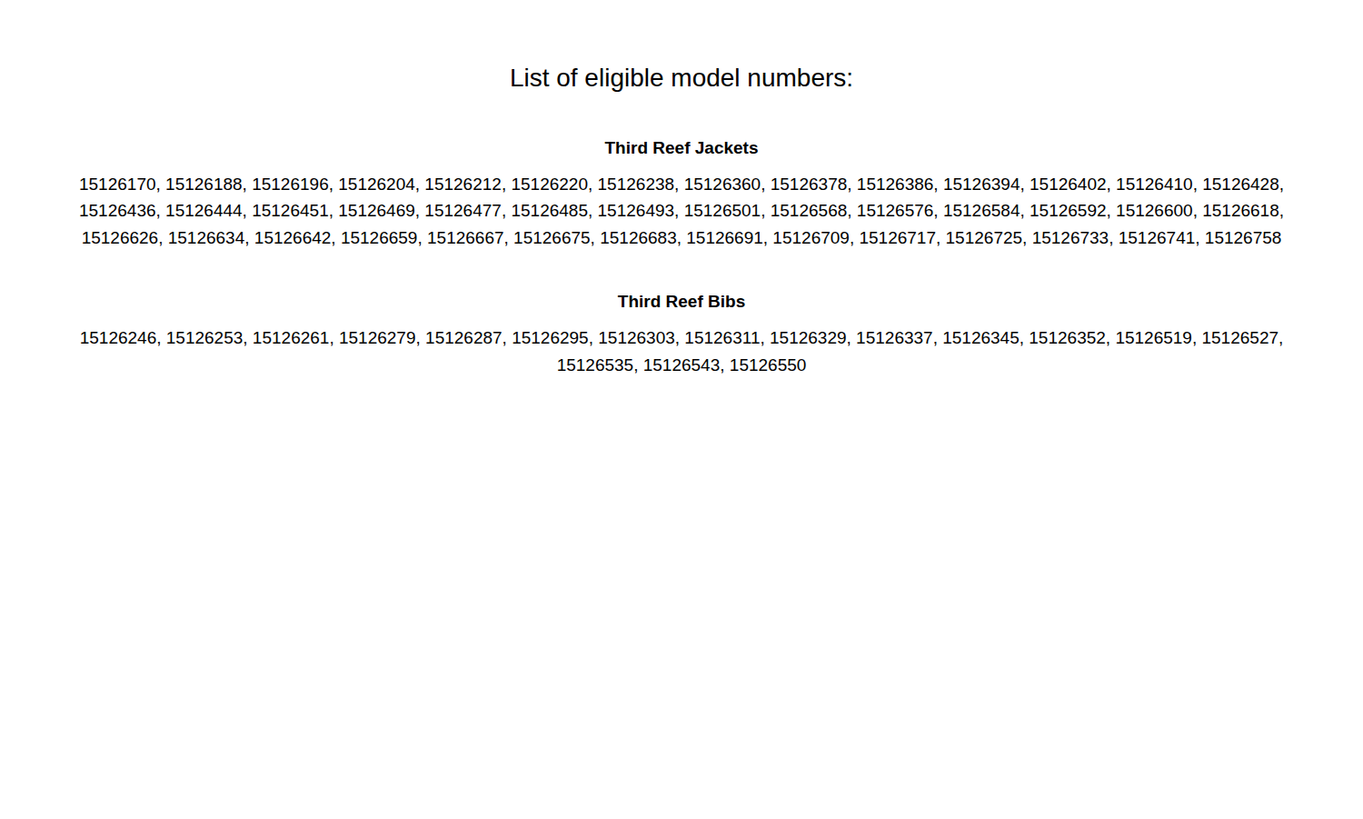List of eligible model numbers:
Third Reef Jackets
15126170, 15126188, 15126196, 15126204, 15126212, 15126220, 15126238, 15126360, 15126378, 15126386, 15126394, 15126402, 15126410, 15126428, 15126436, 15126444, 15126451, 15126469, 15126477, 15126485, 15126493, 15126501, 15126568, 15126576, 15126584, 15126592, 15126600, 15126618, 15126626, 15126634, 15126642, 15126659, 15126667, 15126675, 15126683, 15126691, 15126709, 15126717, 15126725, 15126733, 15126741, 15126758
Third Reef Bibs
15126246, 15126253, 15126261, 15126279, 15126287, 15126295, 15126303, 15126311, 15126329, 15126337, 15126345, 15126352, 15126519, 15126527, 15126535, 15126543, 15126550